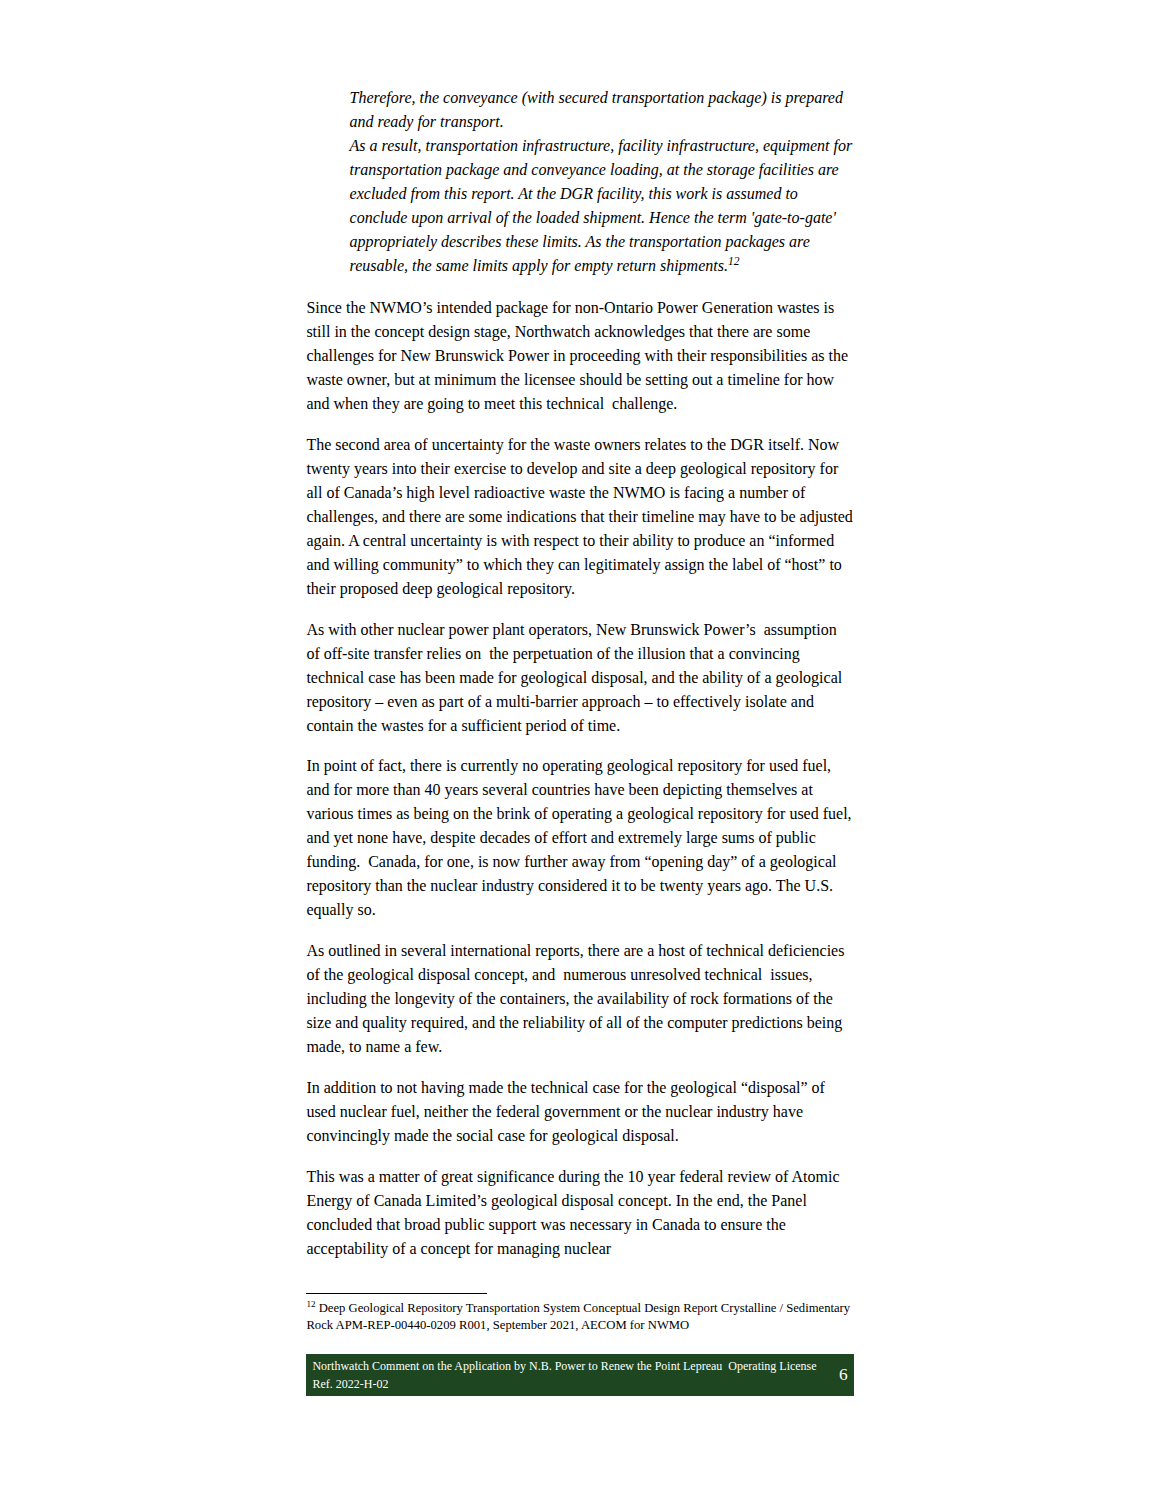Therefore, the conveyance (with secured transportation package) is prepared and ready for transport.
As a result, transportation infrastructure, facility infrastructure, equipment for transportation package and conveyance loading, at the storage facilities are excluded from this report. At the DGR facility, this work is assumed to conclude upon arrival of the loaded shipment. Hence the term 'gate-to-gate' appropriately describes these limits. As the transportation packages are reusable, the same limits apply for empty return shipments.12
Since the NWMO’s intended package for non-Ontario Power Generation wastes is still in the concept design stage, Northwatch acknowledges that there are some challenges for New Brunswick Power in proceeding with their responsibilities as the waste owner, but at minimum the licensee should be setting out a timeline for how and when they are going to meet this technical challenge.
The second area of uncertainty for the waste owners relates to the DGR itself. Now twenty years into their exercise to develop and site a deep geological repository for all of Canada’s high level radioactive waste the NWMO is facing a number of challenges, and there are some indications that their timeline may have to be adjusted again. A central uncertainty is with respect to their ability to produce an “informed and willing community” to which they can legitimately assign the label of “host” to their proposed deep geological repository.
As with other nuclear power plant operators, New Brunswick Power’s assumption of off-site transfer relies on the perpetuation of the illusion that a convincing technical case has been made for geological disposal, and the ability of a geological repository – even as part of a multi-barrier approach – to effectively isolate and contain the wastes for a sufficient period of time.
In point of fact, there is currently no operating geological repository for used fuel, and for more than 40 years several countries have been depicting themselves at various times as being on the brink of operating a geological repository for used fuel, and yet none have, despite decades of effort and extremely large sums of public funding. Canada, for one, is now further away from “opening day” of a geological repository than the nuclear industry considered it to be twenty years ago. The U.S. equally so.
As outlined in several international reports, there are a host of technical deficiencies of the geological disposal concept, and numerous unresolved technical issues, including the longevity of the containers, the availability of rock formations of the size and quality required, and the reliability of all of the computer predictions being made, to name a few.
In addition to not having made the technical case for the geological “disposal” of used nuclear fuel, neither the federal government or the nuclear industry have convincingly made the social case for geological disposal.
This was a matter of great significance during the 10 year federal review of Atomic Energy of Canada Limited’s geological disposal concept. In the end, the Panel concluded that broad public support was necessary in Canada to ensure the acceptability of a concept for managing nuclear
12 Deep Geological Repository Transportation System Conceptual Design Report Crystalline / Sedimentary Rock APM-REP-00440-0209 R001, September 2021, AECOM for NWMO
Northwatch Comment on the Application by N.B. Power to Renew the Point Lepreau Operating License Ref. 2022-H-02 6